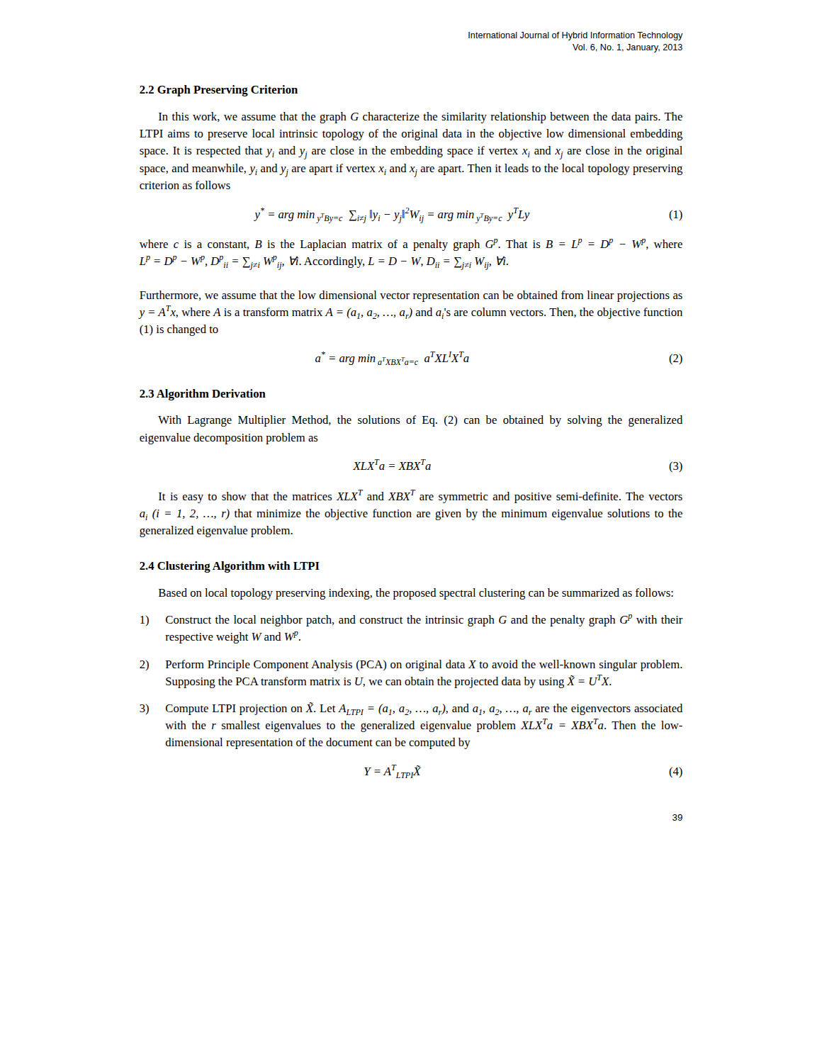International Journal of Hybrid Information Technology Vol. 6, No. 1, January, 2013
2.2 Graph Preserving Criterion
In this work, we assume that the graph G characterize the similarity relationship between the data pairs. The LTPI aims to preserve local intrinsic topology of the original data in the objective low dimensional embedding space. It is respected that yi and yj are close in the embedding space if vertex xi and xj are close in the original space, and meanwhile, yi and yj are apart if vertex xi and xj are apart. Then it leads to the local topology preserving criterion as follows
y* = arg min yTBy=c ∑i≠j ‖yi − yj‖2Wij = arg min yTBy=c yTLy
(1)
where c is a constant, B is the Laplacian matrix of a penalty graph Gp. That is B = Lp = Dp − Wp, where Lp = Dp − Wp, Dpii = ∑j≠i Wpij, ∀i. Accordingly, L = D − W, Dii = ∑j≠i Wij, ∀i.
Furthermore, we assume that the low dimensional vector representation can be obtained from linear projections as y = ATx, where A is a transform matrix A = (a1, a2, …, ar) and ai's are column vectors. Then, the objective function (1) is changed to
a* = arg min aTXBXTa=c aTXLIXTa
(2)
2.3 Algorithm Derivation
With Lagrange Multiplier Method, the solutions of Eq. (2) can be obtained by solving the generalized eigenvalue decomposition problem as
XLXTa = XBXTa
(3)
It is easy to show that the matrices XLXT and XBXT are symmetric and positive semi-definite. The vectors ai (i = 1, 2, …, r) that minimize the objective function are given by the minimum eigenvalue solutions to the generalized eigenvalue problem.
2.4 Clustering Algorithm with LTPI
Based on local topology preserving indexing, the proposed spectral clustering can be summarized as follows:
Construct the local neighbor patch, and construct the intrinsic graph G and the penalty graph Gp with their respective weight W and Wp.
Perform Principle Component Analysis (PCA) on original data X to avoid the well-known singular problem. Supposing the PCA transform matrix is U, we can obtain the projected data by using X̃ = UTX.
Compute LTPI projection on X̃. Let ALTPI = (a1, a2, …, ar), and a1, a2, …, ar are the eigenvectors associated with the r smallest eigenvalues to the generalized eigenvalue problem XLXTa = XBXTa. Then the low-dimensional representation of the document can be computed by
Y = ATLTPIX̃
(4)
39